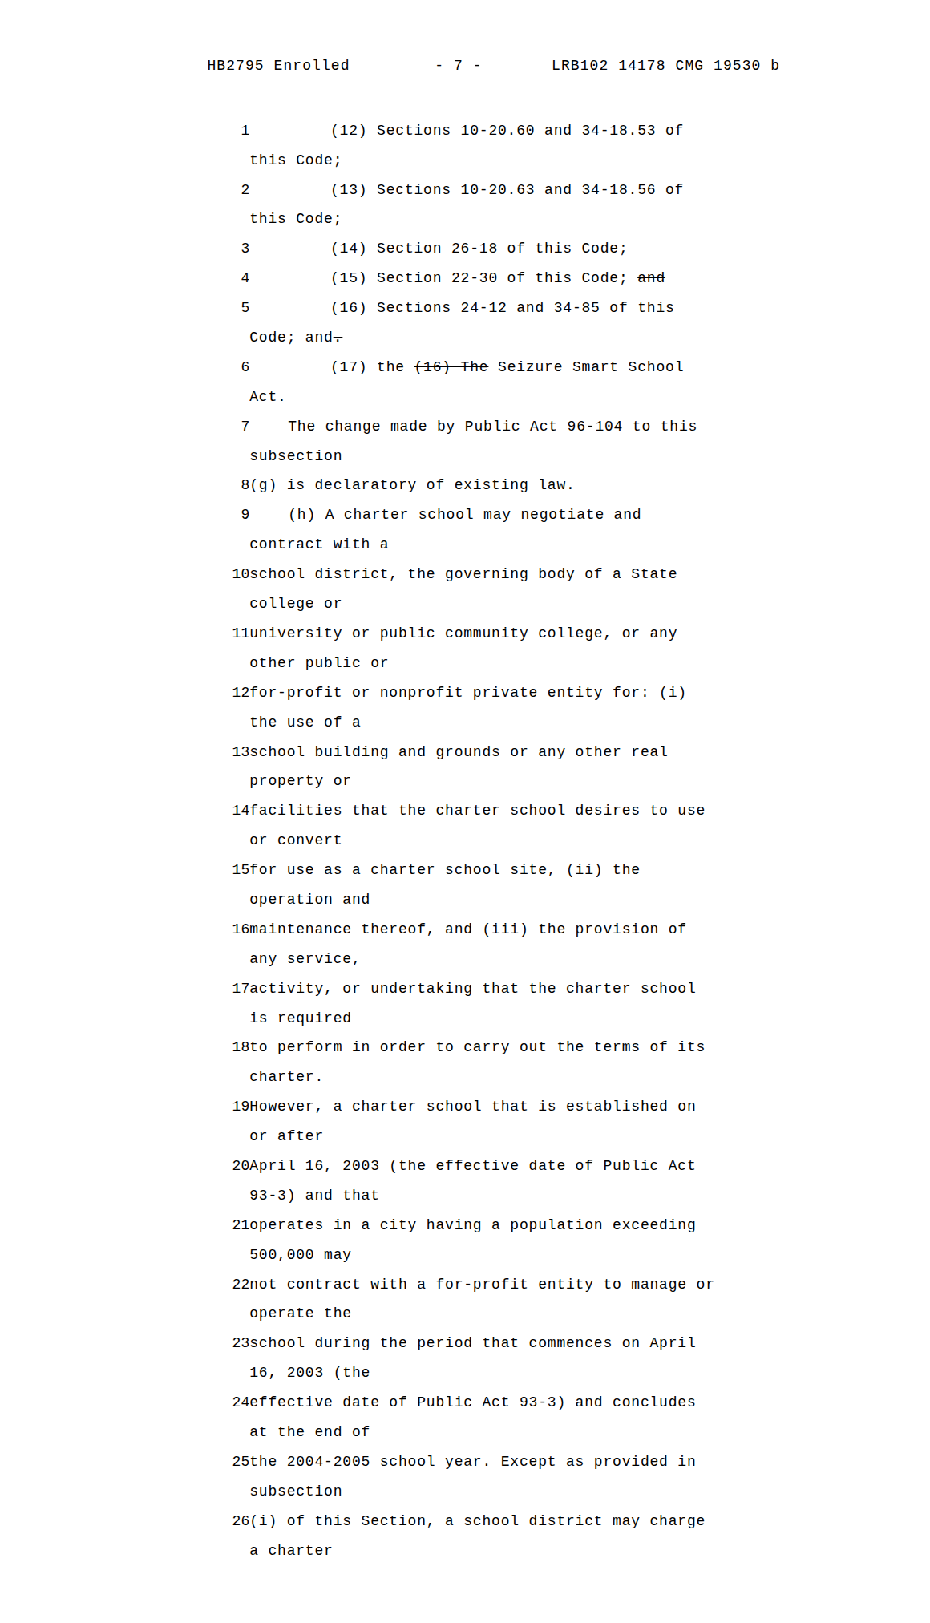HB2795 Enrolled - 7 - LRB102 14178 CMG 19530 b
| 1 | (12) Sections 10-20.60 and 34-18.53 of this Code; |
| 2 | (13) Sections 10-20.63 and 34-18.56 of this Code; |
| 3 | (14) Section 26-18 of this Code; |
| 4 | (15) Section 22-30 of this Code; and |
| 5 | (16) Sections 24-12 and 34-85 of this Code; and . |
| 6 | (17) the (16) The Seizure Smart School Act. |
| 7 | The change made by Public Act 96-104 to this subsection |
| 8 | (g) is declaratory of existing law. |
| 9 | (h) A charter school may negotiate and contract with a |
| 10 | school district, the governing body of a State college or |
| 11 | university or public community college, or any other public or |
| 12 | for-profit or nonprofit private entity for: (i) the use of a |
| 13 | school building and grounds or any other real property or |
| 14 | facilities that the charter school desires to use or convert |
| 15 | for use as a charter school site, (ii) the operation and |
| 16 | maintenance thereof, and (iii) the provision of any service, |
| 17 | activity, or undertaking that the charter school is required |
| 18 | to perform in order to carry out the terms of its charter. |
| 19 | However, a charter school that is established on or after |
| 20 | April 16, 2003 (the effective date of Public Act 93-3) and that |
| 21 | operates in a city having a population exceeding 500,000 may |
| 22 | not contract with a for-profit entity to manage or operate the |
| 23 | school during the period that commences on April 16, 2003 (the |
| 24 | effective date of Public Act 93-3) and concludes at the end of |
| 25 | the 2004-2005 school year. Except as provided in subsection |
| 26 | (i) of this Section, a school district may charge a charter |